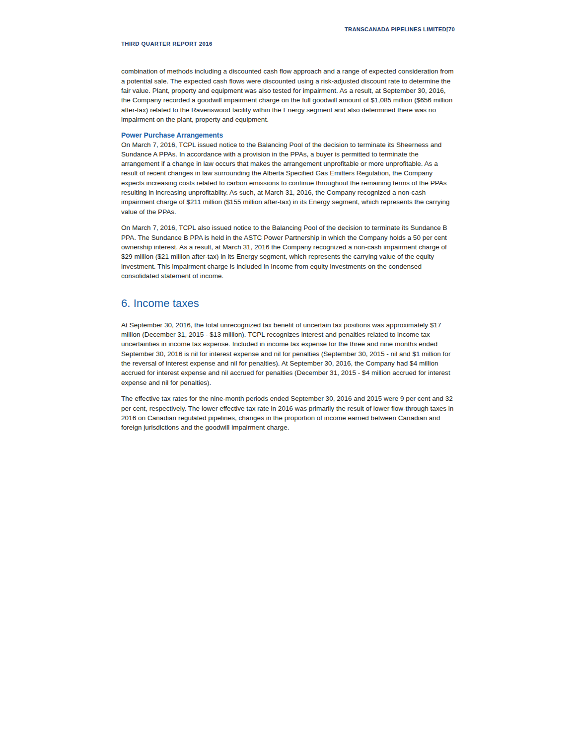TRANSCANADA PIPELINES LIMITED[70
THIRD QUARTER REPORT 2016
combination of methods including a discounted cash flow approach and a range of expected consideration from a potential sale. The expected cash flows were discounted using a risk-adjusted discount rate to determine the fair value. Plant, property and equipment was also tested for impairment. As a result, at September 30, 2016, the Company recorded a goodwill impairment charge on the full goodwill amount of $1,085 million ($656 million after-tax) related to the Ravenswood facility within the Energy segment and also determined there was no impairment on the plant, property and equipment.
Power Purchase Arrangements
On March 7, 2016, TCPL issued notice to the Balancing Pool of the decision to terminate its Sheerness and Sundance A PPAs. In accordance with a provision in the PPAs, a buyer is permitted to terminate the arrangement if a change in law occurs that makes the arrangement unprofitable or more unprofitable. As a result of recent changes in law surrounding the Alberta Specified Gas Emitters Regulation, the Company expects increasing costs related to carbon emissions to continue throughout the remaining terms of the PPAs resulting in increasing unprofitabilty. As such, at March 31, 2016, the Company recognized a non-cash impairment charge of $211 million ($155 million after-tax) in its Energy segment, which represents the carrying value of the PPAs.
On March 7, 2016, TCPL also issued notice to the Balancing Pool of the decision to terminate its Sundance B PPA. The Sundance B PPA is held in the ASTC Power Partnership in which the Company holds a 50 per cent ownership interest. As a result, at March 31, 2016 the Company recognized a non-cash impairment charge of $29 million ($21 million after-tax) in its Energy segment, which represents the carrying value of the equity investment. This impairment charge is included in Income from equity investments on the condensed consolidated statement of income.
6. Income taxes
At September 30, 2016, the total unrecognized tax benefit of uncertain tax positions was approximately $17 million (December 31, 2015 - $13 million). TCPL recognizes interest and penalties related to income tax uncertainties in income tax expense. Included in income tax expense for the three and nine months ended September 30, 2016 is nil for interest expense and nil for penalties (September 30, 2015 - nil and $1 million for the reversal of interest expense and nil for penalties). At September 30, 2016, the Company had $4 million accrued for interest expense and nil accrued for penalties (December 31, 2015 - $4 million accrued for interest expense and nil for penalties).
The effective tax rates for the nine-month periods ended September 30, 2016 and 2015 were 9 per cent and 32 per cent, respectively. The lower effective tax rate in 2016 was primarily the result of lower flow-through taxes in 2016 on Canadian regulated pipelines, changes in the proportion of income earned between Canadian and foreign jurisdictions and the goodwill impairment charge.